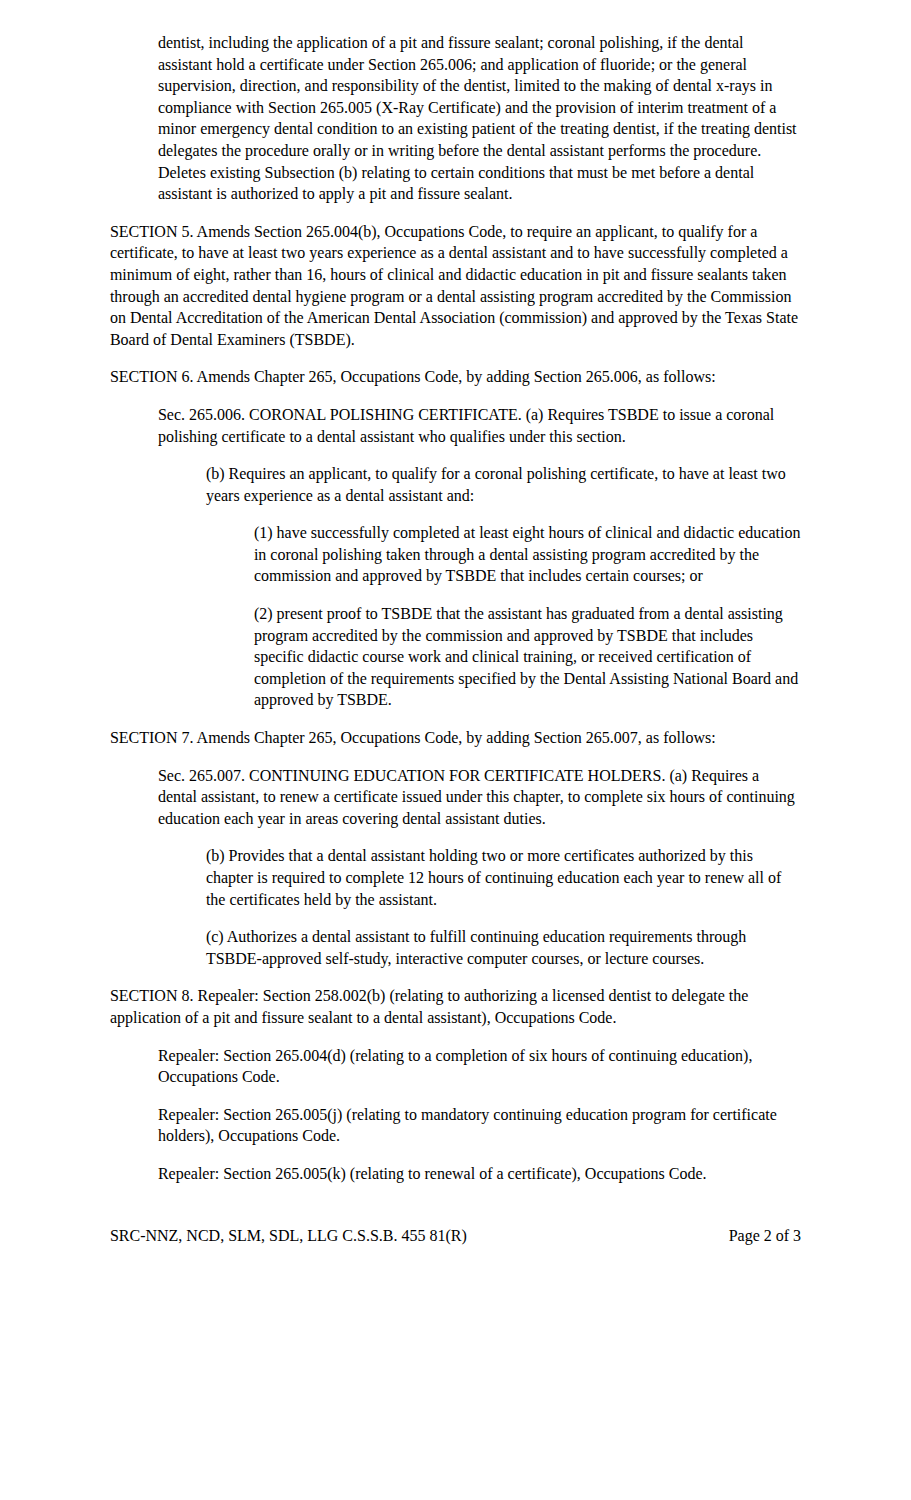dentist, including the application of a pit and fissure sealant; coronal polishing, if the dental assistant hold a certificate under Section 265.006; and application of fluoride; or the general supervision, direction, and responsibility of the dentist, limited to the making of dental x-rays in compliance with Section 265.005 (X-Ray Certificate) and the provision of interim treatment of a minor emergency dental condition to an existing patient of the treating dentist, if the treating dentist delegates the procedure orally or in writing before the dental assistant performs the procedure. Deletes existing Subsection (b) relating to certain conditions that must be met before a dental assistant is authorized to apply a pit and fissure sealant.
SECTION 5. Amends Section 265.004(b), Occupations Code, to require an applicant, to qualify for a certificate, to have at least two years experience as a dental assistant and to have successfully completed a minimum of eight, rather than 16, hours of clinical and didactic education in pit and fissure sealants taken through an accredited dental hygiene program or a dental assisting program accredited by the Commission on Dental Accreditation of the American Dental Association (commission) and approved by the Texas State Board of Dental Examiners (TSBDE).
SECTION 6. Amends Chapter 265, Occupations Code, by adding Section 265.006, as follows:
Sec. 265.006. CORONAL POLISHING CERTIFICATE. (a) Requires TSBDE to issue a coronal polishing certificate to a dental assistant who qualifies under this section.
(b) Requires an applicant, to qualify for a coronal polishing certificate, to have at least two years experience as a dental assistant and:
(1) have successfully completed at least eight hours of clinical and didactic education in coronal polishing taken through a dental assisting program accredited by the commission and approved by TSBDE that includes certain courses; or
(2) present proof to TSBDE that the assistant has graduated from a dental assisting program accredited by the commission and approved by TSBDE that includes specific didactic course work and clinical training, or received certification of completion of the requirements specified by the Dental Assisting National Board and approved by TSBDE.
SECTION 7. Amends Chapter 265, Occupations Code, by adding Section 265.007, as follows:
Sec. 265.007. CONTINUING EDUCATION FOR CERTIFICATE HOLDERS. (a) Requires a dental assistant, to renew a certificate issued under this chapter, to complete six hours of continuing education each year in areas covering dental assistant duties.
(b) Provides that a dental assistant holding two or more certificates authorized by this chapter is required to complete 12 hours of continuing education each year to renew all of the certificates held by the assistant.
(c) Authorizes a dental assistant to fulfill continuing education requirements through TSBDE-approved self-study, interactive computer courses, or lecture courses.
SECTION 8. Repealer: Section 258.002(b) (relating to authorizing a licensed dentist to delegate the application of a pit and fissure sealant to a dental assistant), Occupations Code.
Repealer: Section 265.004(d) (relating to a completion of six hours of continuing education), Occupations Code.
Repealer: Section 265.005(j) (relating to mandatory continuing education program for certificate holders), Occupations Code.
Repealer: Section 265.005(k) (relating to renewal of a certificate), Occupations Code.
SRC-NNZ, NCD, SLM, SDL, LLG C.S.S.B. 455 81(R) Page 2 of 3